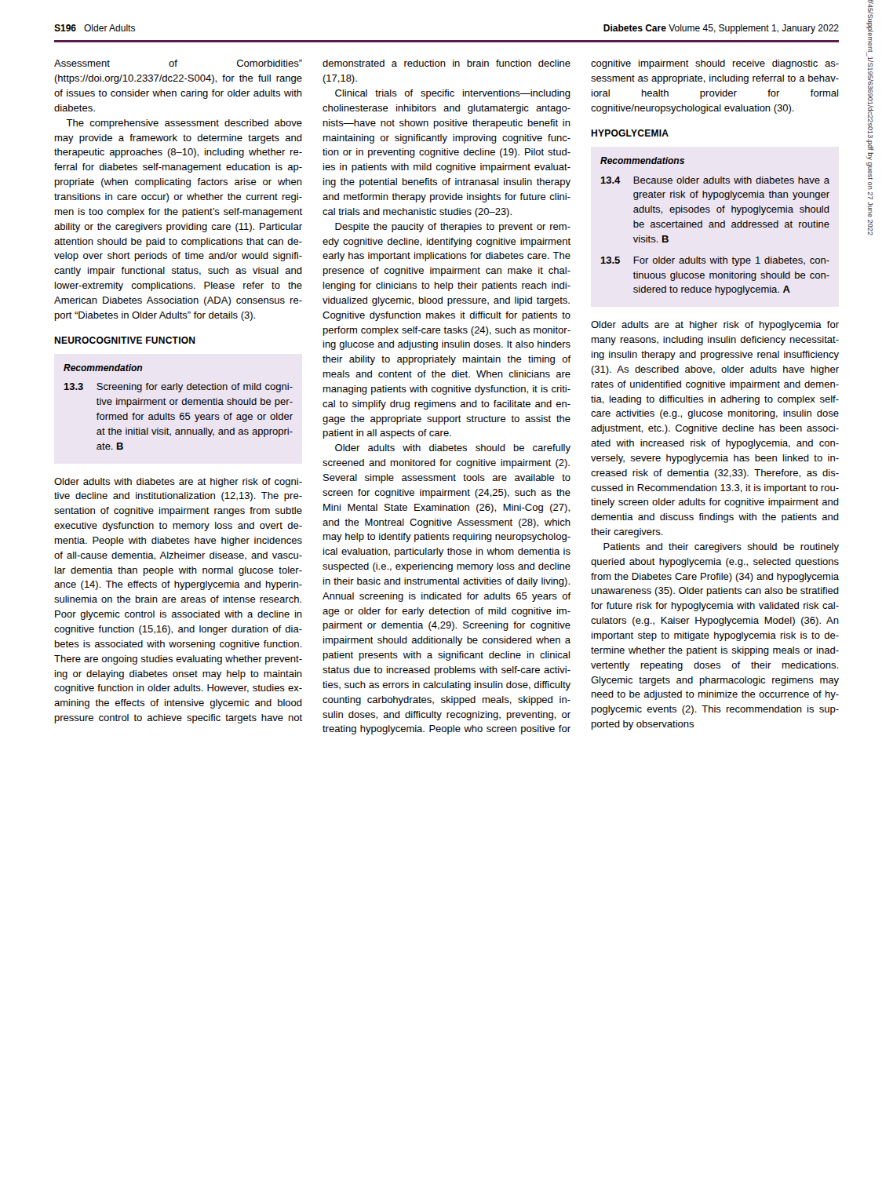S196 Older Adults
Diabetes Care Volume 45, Supplement 1, January 2022
Downloaded from http://ada.silverchair.com/care/article-pdf/45/Supplement_1/S195/636901/dc22s013.pdf by guest on 27 June 2022
Assessment of Comorbidities” (https://doi.org/10.2337/dc22-S004), for the full range of issues to consider when caring for older adults with diabetes.
The comprehensive assessment described above may provide a framework to determine targets and therapeutic approaches (8–10), including whether referral for diabetes self-management education is appropriate (when complicating factors arise or when transitions in care occur) or whether the current regimen is too complex for the patient’s self-management ability or the caregivers providing care (11). Particular attention should be paid to complications that can develop over short periods of time and/or would significantly impair functional status, such as visual and lower-extremity complications. Please refer to the American Diabetes Association (ADA) consensus report “Diabetes in Older Adults” for details (3).
NEUROCOGNITIVE FUNCTION
Recommendation
13.3 Screening for early detection of mild cognitive impairment or dementia should be performed for adults 65 years of age or older at the initial visit, annually, and as appropriate. B
Older adults with diabetes are at higher risk of cognitive decline and institutionalization (12,13). The presentation of cognitive impairment ranges from subtle executive dysfunction to memory loss and overt dementia. People with diabetes have higher incidences of all-cause dementia, Alzheimer disease, and vascular dementia than people with normal glucose tolerance (14). The effects of hyperglycemia and hyperinsulinemia on the brain are areas of intense research. Poor glycemic control is associated with a decline in cognitive function (15,16), and longer duration of diabetes is associated with worsening cognitive function. There are ongoing studies evaluating whether preventing or delaying diabetes onset may help to maintain cognitive function in older adults. However, studies examining the effects of intensive glycemic and blood pressure control to achieve specific targets have not demonstrated a reduction in brain function decline (17,18).
Clinical trials of specific interventions—including cholinesterase inhibitors and glutamatergic antagonists—have not shown positive therapeutic benefit in maintaining or significantly improving cognitive function or in preventing cognitive decline (19). Pilot studies in patients with mild cognitive impairment evaluating the potential benefits of intranasal insulin therapy and metformin therapy provide insights for future clinical trials and mechanistic studies (20–23).
Despite the paucity of therapies to prevent or remedy cognitive decline, identifying cognitive impairment early has important implications for diabetes care. The presence of cognitive impairment can make it challenging for clinicians to help their patients reach individualized glycemic, blood pressure, and lipid targets. Cognitive dysfunction makes it difficult for patients to perform complex self-care tasks (24), such as monitoring glucose and adjusting insulin doses. It also hinders their ability to appropriately maintain the timing of meals and content of the diet. When clinicians are managing patients with cognitive dysfunction, it is critical to simplify drug regimens and to facilitate and engage the appropriate support structure to assist the patient in all aspects of care.
Older adults with diabetes should be carefully screened and monitored for cognitive impairment (2). Several simple assessment tools are available to screen for cognitive impairment (24,25), such as the Mini Mental State Examination (26), Mini-Cog (27), and the Montreal Cognitive Assessment (28), which may help to identify patients requiring neuropsychological evaluation, particularly those in whom dementia is suspected (i.e., experiencing memory loss and decline in their basic and instrumental activities of daily living). Annual screening is indicated for adults 65 years of age or older for early detection of mild cognitive impairment or dementia (4,29). Screening for cognitive impairment should additionally be considered when a patient presents with a significant decline in clinical status due to increased problems with self-care activities, such as errors in calculating insulin dose, difficulty counting carbohydrates, skipped meals, skipped insulin doses, and difficulty recognizing, preventing, or treating hypoglycemia. People who screen positive for cognitive impairment should receive diagnostic assessment as appropriate, including referral to a behavioral health provider for formal cognitive/neuropsychological evaluation (30).
HYPOGLYCEMIA
Recommendations
13.4 Because older adults with diabetes have a greater risk of hypoglycemia than younger adults, episodes of hypoglycemia should be ascertained and addressed at routine visits. B
13.5 For older adults with type 1 diabetes, continuous glucose monitoring should be considered to reduce hypoglycemia. A
Older adults are at higher risk of hypoglycemia for many reasons, including insulin deficiency necessitating insulin therapy and progressive renal insufficiency (31). As described above, older adults have higher rates of unidentified cognitive impairment and dementia, leading to difficulties in adhering to complex self-care activities (e.g., glucose monitoring, insulin dose adjustment, etc.). Cognitive decline has been associated with increased risk of hypoglycemia, and conversely, severe hypoglycemia has been linked to increased risk of dementia (32,33). Therefore, as discussed in Recommendation 13.3, it is important to routinely screen older adults for cognitive impairment and dementia and discuss findings with the patients and their caregivers.
Patients and their caregivers should be routinely queried about hypoglycemia (e.g., selected questions from the Diabetes Care Profile) (34) and hypoglycemia unawareness (35). Older patients can also be stratified for future risk for hypoglycemia with validated risk calculators (e.g., Kaiser Hypoglycemia Model) (36). An important step to mitigate hypoglycemia risk is to determine whether the patient is skipping meals or inadvertently repeating doses of their medications. Glycemic targets and pharmacologic regimens may need to be adjusted to minimize the occurrence of hypoglycemic events (2). This recommendation is supported by observations